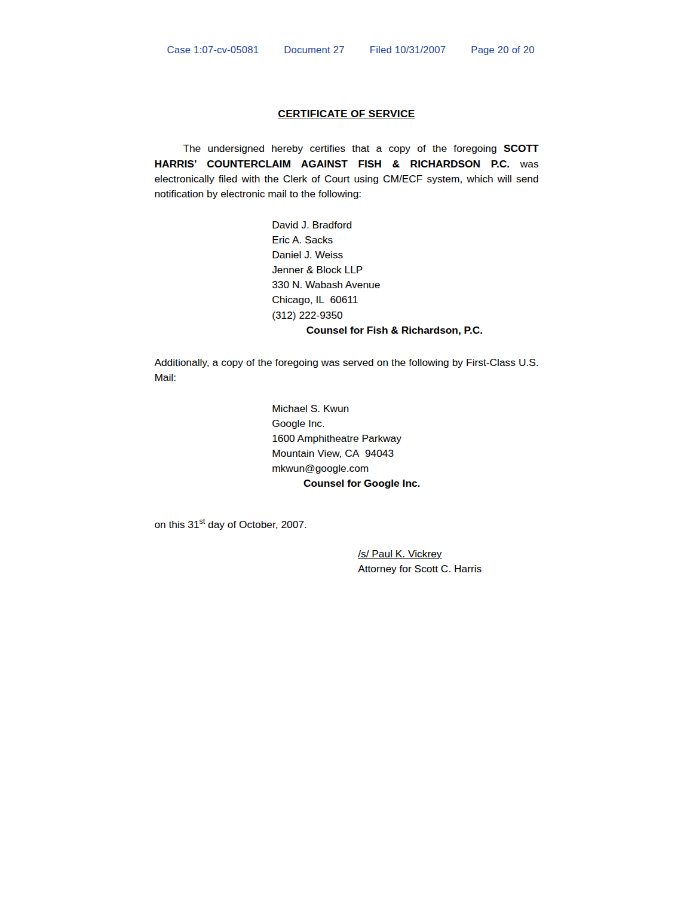Case 1:07-cv-05081 Document 27 Filed 10/31/2007 Page 20 of 20
CERTIFICATE OF SERVICE
The undersigned hereby certifies that a copy of the foregoing SCOTT HARRIS’ COUNTERCLAIM AGAINST FISH & RICHARDSON P.C. was electronically filed with the Clerk of Court using CM/ECF system, which will send notification by electronic mail to the following:
David J. Bradford
Eric A. Sacks
Daniel J. Weiss
Jenner & Block LLP
330 N. Wabash Avenue
Chicago, IL 60611
(312) 222-9350
Counsel for Fish & Richardson, P.C.
Additionally, a copy of the foregoing was served on the following by First-Class U.S. Mail:
Michael S. Kwun
Google Inc.
1600 Amphitheatre Parkway
Mountain View, CA 94043
mkwun@google.com
Counsel for Google Inc.
on this 31st day of October, 2007.
/s/ Paul K. Vickrey Attorney for Scott C. Harris